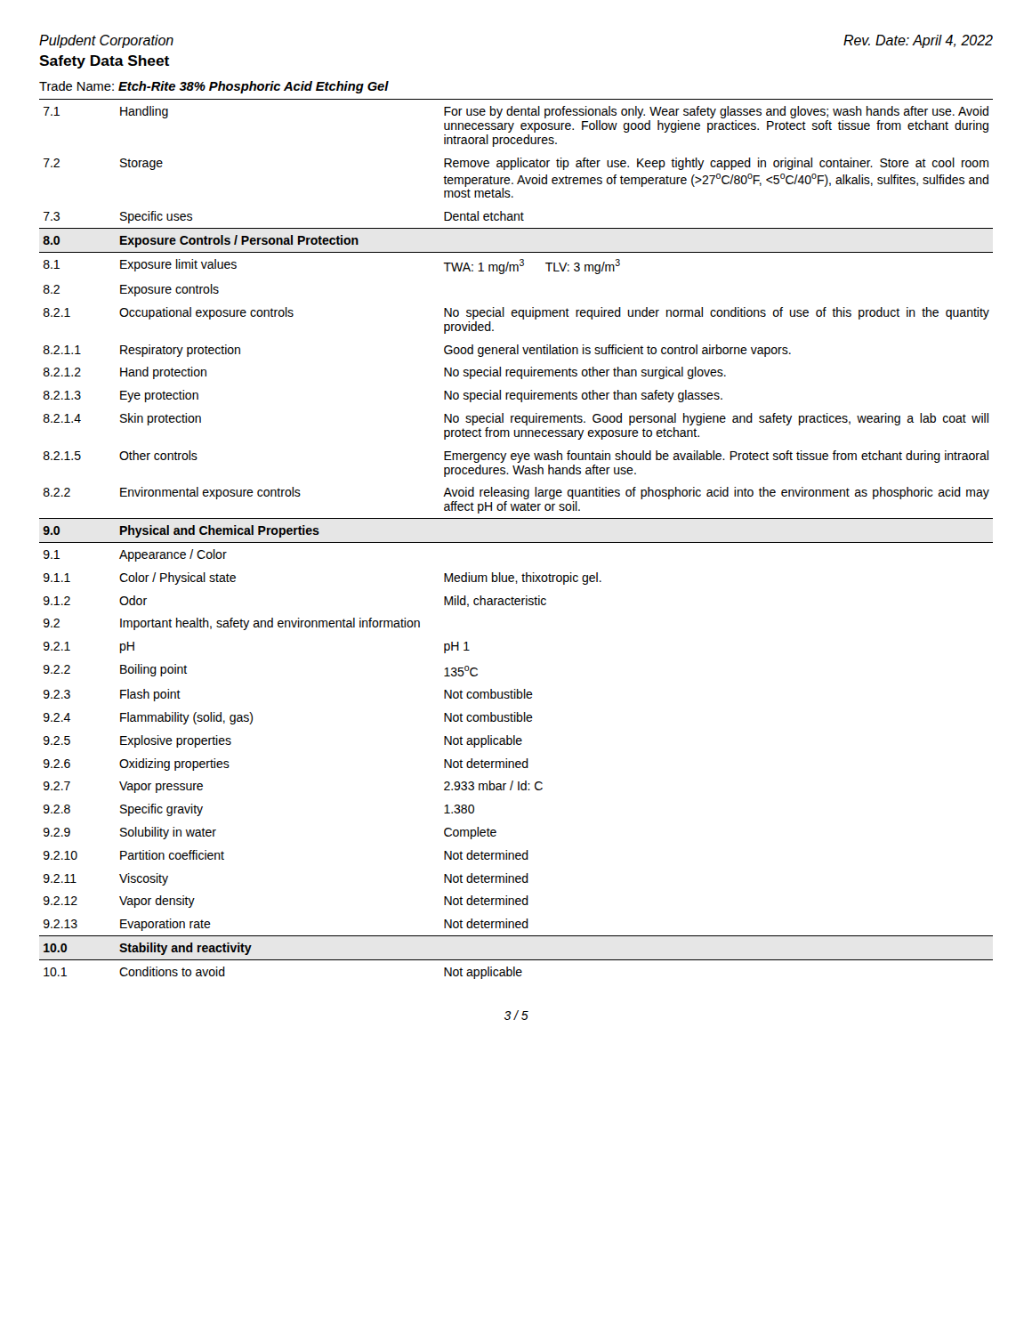Pulpdent Corporation
Rev. Date: April 4, 2022
Safety Data Sheet
Trade Name: Etch-Rite 38% Phosphoric Acid Etching Gel
| 7.1 | Handling | For use by dental professionals only. Wear safety glasses and gloves; wash hands after use. Avoid unnecessary exposure. Follow good hygiene practices. Protect soft tissue from etchant during intraoral procedures. |
| 7.2 | Storage | Remove applicator tip after use. Keep tightly capped in original container. Store at cool room temperature. Avoid extremes of temperature (>27 o C/80 o F, <5 o C/40 o F), alkalis, sulfites, sulfides and most metals. |
| 7.3 | Specific uses | Dental etchant |
| 8.0 | Exposure Controls / Personal Protection |
| 8.1 | Exposure limit values | TWA: 1 mg/m 3 TLV: 3 mg/m 3 |
| 8.2 | Exposure controls | |
| 8.2.1 | Occupational exposure controls | No special equipment required under normal conditions of use of this product in the quantity provided. |
| 8.2.1.1 | Respiratory protection | Good general ventilation is sufficient to control airborne vapors. |
| 8.2.1.2 | Hand protection | No special requirements other than surgical gloves. |
| 8.2.1.3 | Eye protection | No special requirements other than safety glasses. |
| 8.2.1.4 | Skin protection | No special requirements. Good personal hygiene and safety practices, wearing a lab coat will protect from unnecessary exposure to etchant. |
| 8.2.1.5 | Other controls | Emergency eye wash fountain should be available. Protect soft tissue from etchant during intraoral procedures. Wash hands after use. |
| 8.2.2 | Environmental exposure controls | Avoid releasing large quantities of phosphoric acid into the environment as phosphoric acid may affect pH of water or soil. |
| 9.0 | Physical and Chemical Properties |
| 9.1 | Appearance / Color | |
| 9.1.1 | Color / Physical state | Medium blue, thixotropic gel. |
| 9.1.2 | Odor | Mild, characteristic |
| 9.2 | Important health, safety and environmental information |
| 9.2.1 | pH | pH 1 |
| 9.2.2 | Boiling point | 135 o C |
| 9.2.3 | Flash point | Not combustible |
| 9.2.4 | Flammability (solid, gas) | Not combustible |
| 9.2.5 | Explosive properties | Not applicable |
| 9.2.6 | Oxidizing properties | Not determined |
| 9.2.7 | Vapor pressure | 2.933 mbar / Id: C |
| 9.2.8 | Specific gravity | 1.380 |
| 9.2.9 | Solubility in water | Complete |
| 9.2.10 | Partition coefficient | Not determined |
| 9.2.11 | Viscosity | Not determined |
| 9.2.12 | Vapor density | Not determined |
| 9.2.13 | Evaporation rate | Not determined |
| 10.0 | Stability and reactivity |
| 10.1 | Conditions to avoid | Not applicable |
3 / 5